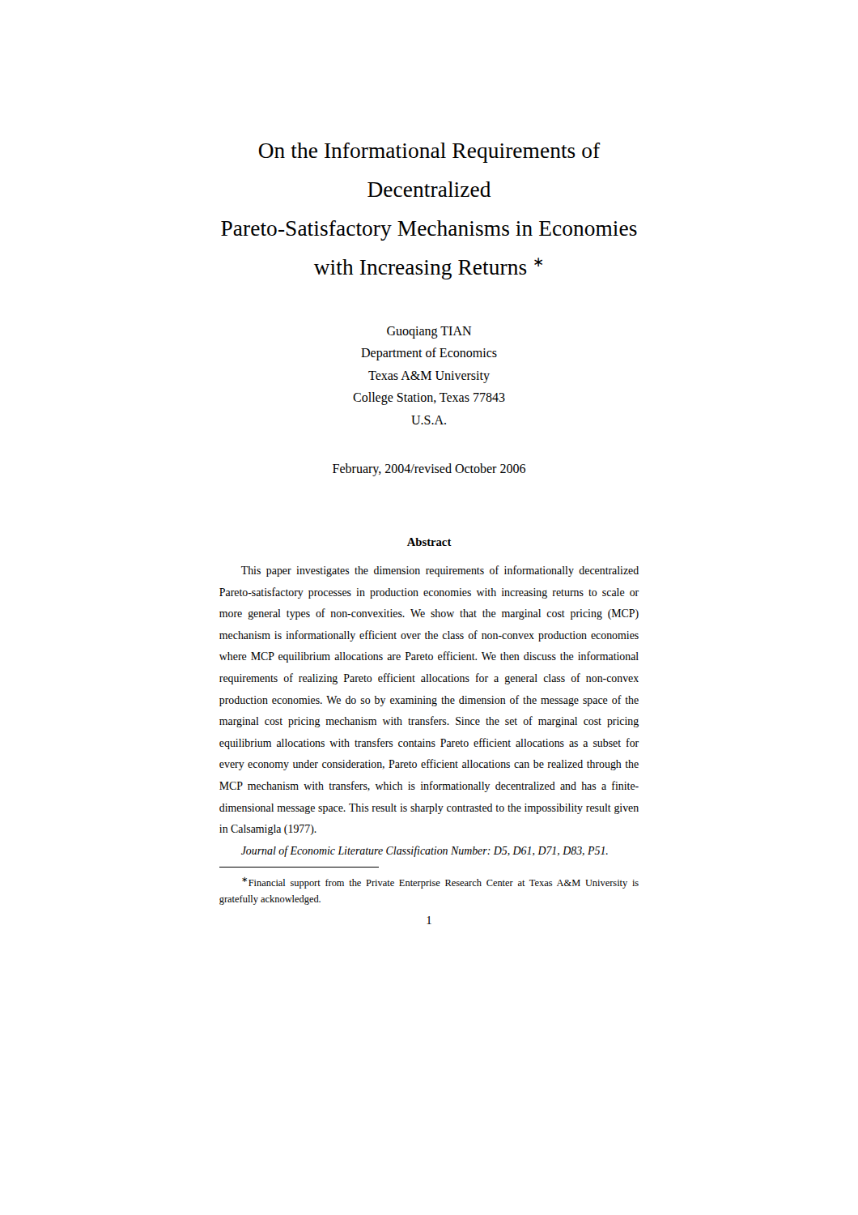On the Informational Requirements of Decentralized
Pareto-Satisfactory Mechanisms in Economies
with Increasing Returns ∗
Guoqiang TIAN
Department of Economics
Texas A&M University
College Station, Texas 77843
U.S.A.
February, 2004/revised October 2006
Abstract
This paper investigates the dimension requirements of informationally decentralized Pareto-satisfactory processes in production economies with increasing returns to scale or more general types of non-convexities. We show that the marginal cost pricing (MCP) mechanism is informationally efficient over the class of non-convex production economies where MCP equilibrium allocations are Pareto efficient. We then discuss the informational requirements of realizing Pareto efficient allocations for a general class of non-convex production economies. We do so by examining the dimension of the message space of the marginal cost pricing mechanism with transfers. Since the set of marginal cost pricing equilibrium allocations with transfers contains Pareto efficient allocations as a subset for every economy under consideration, Pareto efficient allocations can be realized through the MCP mechanism with transfers, which is informationally decentralized and has a finite-dimensional message space. This result is sharply contrasted to the impossibility result given in Calsamigla (1977).
Journal of Economic Literature Classification Number: D5, D61, D71, D83, P51.
∗Financial support from the Private Enterprise Research Center at Texas A&M University is gratefully acknowledged.
1